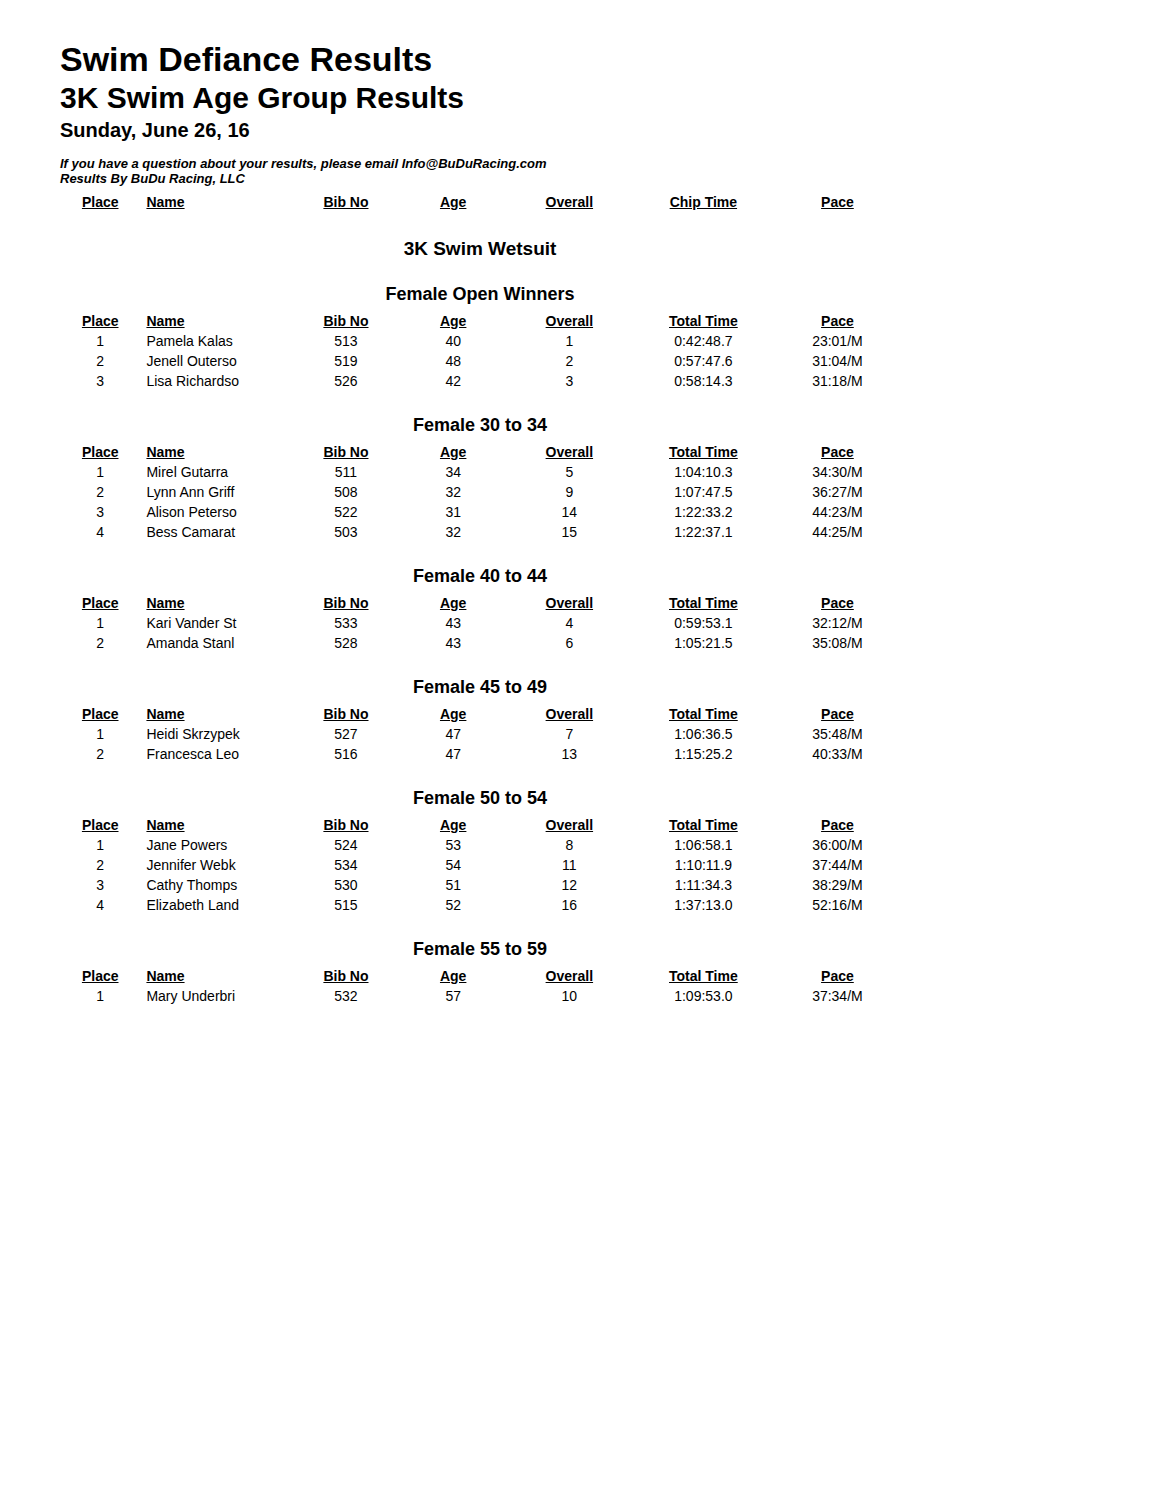Swim Defiance Results
3K Swim Age Group Results
Sunday, June 26, 16
If you have a question about your results, please email Info@BuDuRacing.com
Results By BuDu Racing, LLC
| Place | Name | Bib No | Age | Overall | Chip Time | Pace |
| --- | --- | --- | --- | --- | --- | --- |
3K Swim Wetsuit
Female Open Winners
| Place | Name | Bib No | Age | Overall | Total Time | Pace |
| --- | --- | --- | --- | --- | --- | --- |
| 1 | Pamela Kalas | 513 | 40 | 1 | 0:42:48.7 | 23:01/M |
| 2 | Jenell Outerso | 519 | 48 | 2 | 0:57:47.6 | 31:04/M |
| 3 | Lisa Richardso | 526 | 42 | 3 | 0:58:14.3 | 31:18/M |
Female 30 to 34
| Place | Name | Bib No | Age | Overall | Total Time | Pace |
| --- | --- | --- | --- | --- | --- | --- |
| 1 | Mirel Gutarra | 511 | 34 | 5 | 1:04:10.3 | 34:30/M |
| 2 | Lynn Ann Griff | 508 | 32 | 9 | 1:07:47.5 | 36:27/M |
| 3 | Alison Peterso | 522 | 31 | 14 | 1:22:33.2 | 44:23/M |
| 4 | Bess Camarat | 503 | 32 | 15 | 1:22:37.1 | 44:25/M |
Female 40 to 44
| Place | Name | Bib No | Age | Overall | Total Time | Pace |
| --- | --- | --- | --- | --- | --- | --- |
| 1 | Kari Vander St | 533 | 43 | 4 | 0:59:53.1 | 32:12/M |
| 2 | Amanda Stanl | 528 | 43 | 6 | 1:05:21.5 | 35:08/M |
Female 45 to 49
| Place | Name | Bib No | Age | Overall | Total Time | Pace |
| --- | --- | --- | --- | --- | --- | --- |
| 1 | Heidi Skrzypek | 527 | 47 | 7 | 1:06:36.5 | 35:48/M |
| 2 | Francesca Leo | 516 | 47 | 13 | 1:15:25.2 | 40:33/M |
Female 50 to 54
| Place | Name | Bib No | Age | Overall | Total Time | Pace |
| --- | --- | --- | --- | --- | --- | --- |
| 1 | Jane Powers | 524 | 53 | 8 | 1:06:58.1 | 36:00/M |
| 2 | Jennifer Webk | 534 | 54 | 11 | 1:10:11.9 | 37:44/M |
| 3 | Cathy Thomps | 530 | 51 | 12 | 1:11:34.3 | 38:29/M |
| 4 | Elizabeth Land | 515 | 52 | 16 | 1:37:13.0 | 52:16/M |
Female 55 to 59
| Place | Name | Bib No | Age | Overall | Total Time | Pace |
| --- | --- | --- | --- | --- | --- | --- |
| 1 | Mary Underbri | 532 | 57 | 10 | 1:09:53.0 | 37:34/M |